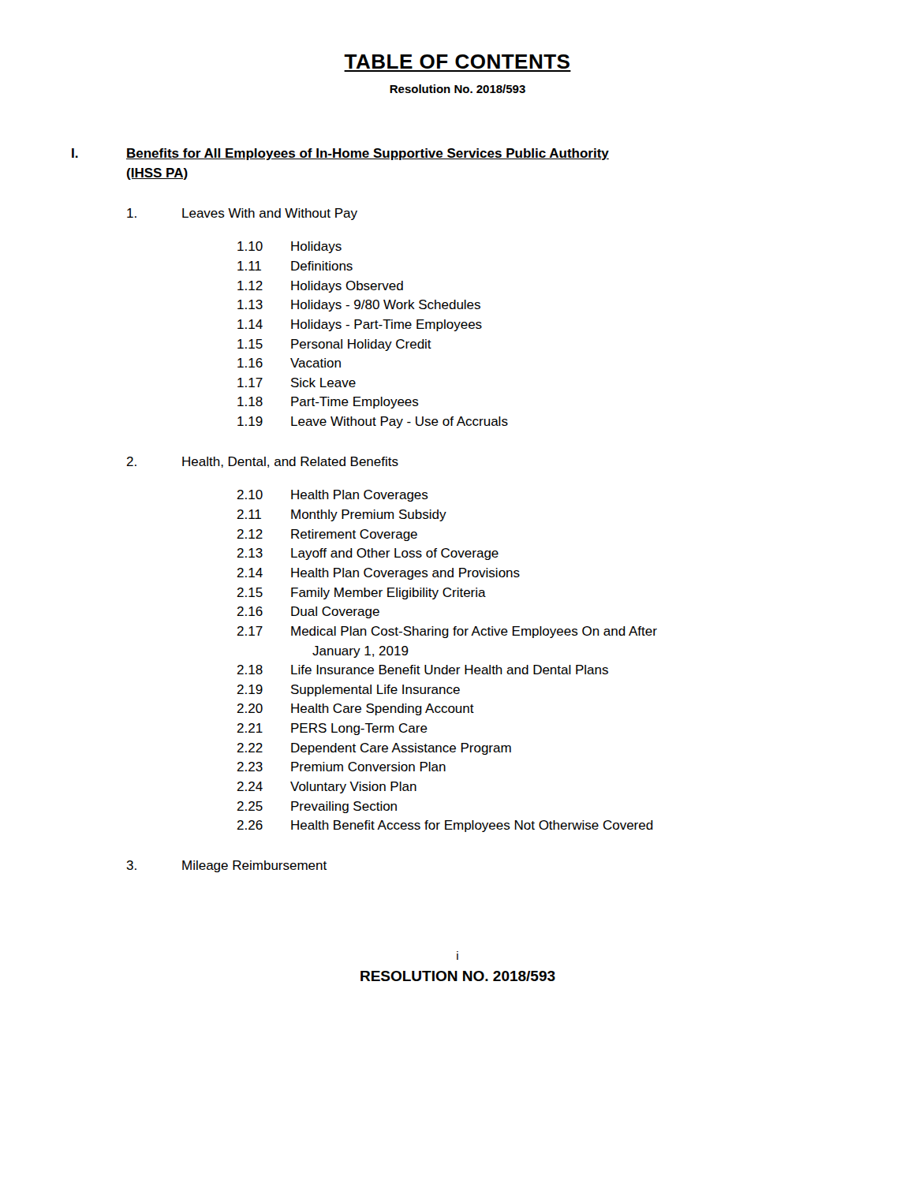TABLE OF CONTENTS
Resolution No. 2018/593
I. Benefits for All Employees of In-Home Supportive Services Public Authority (IHSS PA)
1. Leaves With and Without Pay
1.10 Holidays
1.11 Definitions
1.12 Holidays Observed
1.13 Holidays - 9/80 Work Schedules
1.14 Holidays - Part-Time Employees
1.15 Personal Holiday Credit
1.16 Vacation
1.17 Sick Leave
1.18 Part-Time Employees
1.19 Leave Without Pay - Use of Accruals
2. Health, Dental, and Related Benefits
2.10 Health Plan Coverages
2.11 Monthly Premium Subsidy
2.12 Retirement Coverage
2.13 Layoff and Other Loss of Coverage
2.14 Health Plan Coverages and Provisions
2.15 Family Member Eligibility Criteria
2.16 Dual Coverage
2.17 Medical Plan Cost-Sharing for Active Employees On and After January 1, 2019
2.18 Life Insurance Benefit Under Health and Dental Plans
2.19 Supplemental Life Insurance
2.20 Health Care Spending Account
2.21 PERS Long-Term Care
2.22 Dependent Care Assistance Program
2.23 Premium Conversion Plan
2.24 Voluntary Vision Plan
2.25 Prevailing Section
2.26 Health Benefit Access for Employees Not Otherwise Covered
3. Mileage Reimbursement
i
RESOLUTION NO. 2018/593